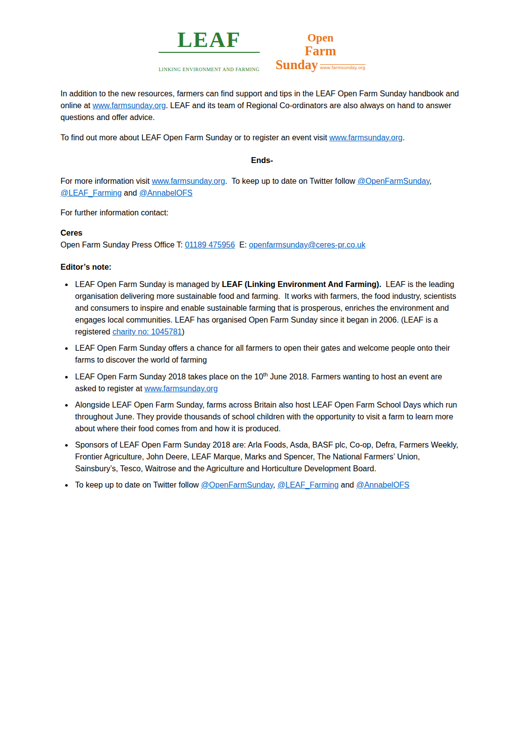LEAF LINKING ENVIRONMENT AND FARMING Open
Farm
Sunday www.farmsunday.org
In addition to the new resources, farmers can find support and tips in the LEAF Open Farm Sunday handbook and online at www.farmsunday.org. LEAF and its team of Regional Co-ordinators are also always on hand to answer questions and offer advice.
To find out more about LEAF Open Farm Sunday or to register an event visit www.farmsunday.org.
Ends-
For more information visit www.farmsunday.org. To keep up to date on Twitter follow @OpenFarmSunday, @LEAF_Farming and @AnnabelOFS
For further information contact:
Ceres
Open Farm Sunday Press Office T: 01189 475956 E: openfarmsunday@ceres-pr.co.uk
Editor’s note:
LEAF Open Farm Sunday is managed by LEAF (Linking Environment And Farming). LEAF is the leading organisation delivering more sustainable food and farming. It works with farmers, the food industry, scientists and consumers to inspire and enable sustainable farming that is prosperous, enriches the environment and engages local communities. LEAF has organised Open Farm Sunday since it began in 2006. (LEAF is a registered charity no: 1045781)
LEAF Open Farm Sunday offers a chance for all farmers to open their gates and welcome people onto their farms to discover the world of farming
LEAF Open Farm Sunday 2018 takes place on the 10th June 2018. Farmers wanting to host an event are asked to register at www.farmsunday.org
Alongside LEAF Open Farm Sunday, farms across Britain also host LEAF Open Farm School Days which run throughout June. They provide thousands of school children with the opportunity to visit a farm to learn more about where their food comes from and how it is produced.
Sponsors of LEAF Open Farm Sunday 2018 are: Arla Foods, Asda, BASF plc, Co-op, Defra, Farmers Weekly, Frontier Agriculture, John Deere, LEAF Marque, Marks and Spencer, The National Farmers’ Union, Sainsbury’s, Tesco, Waitrose and the Agriculture and Horticulture Development Board.
To keep up to date on Twitter follow @OpenFarmSunday, @LEAF_Farming and @AnnabelOFS